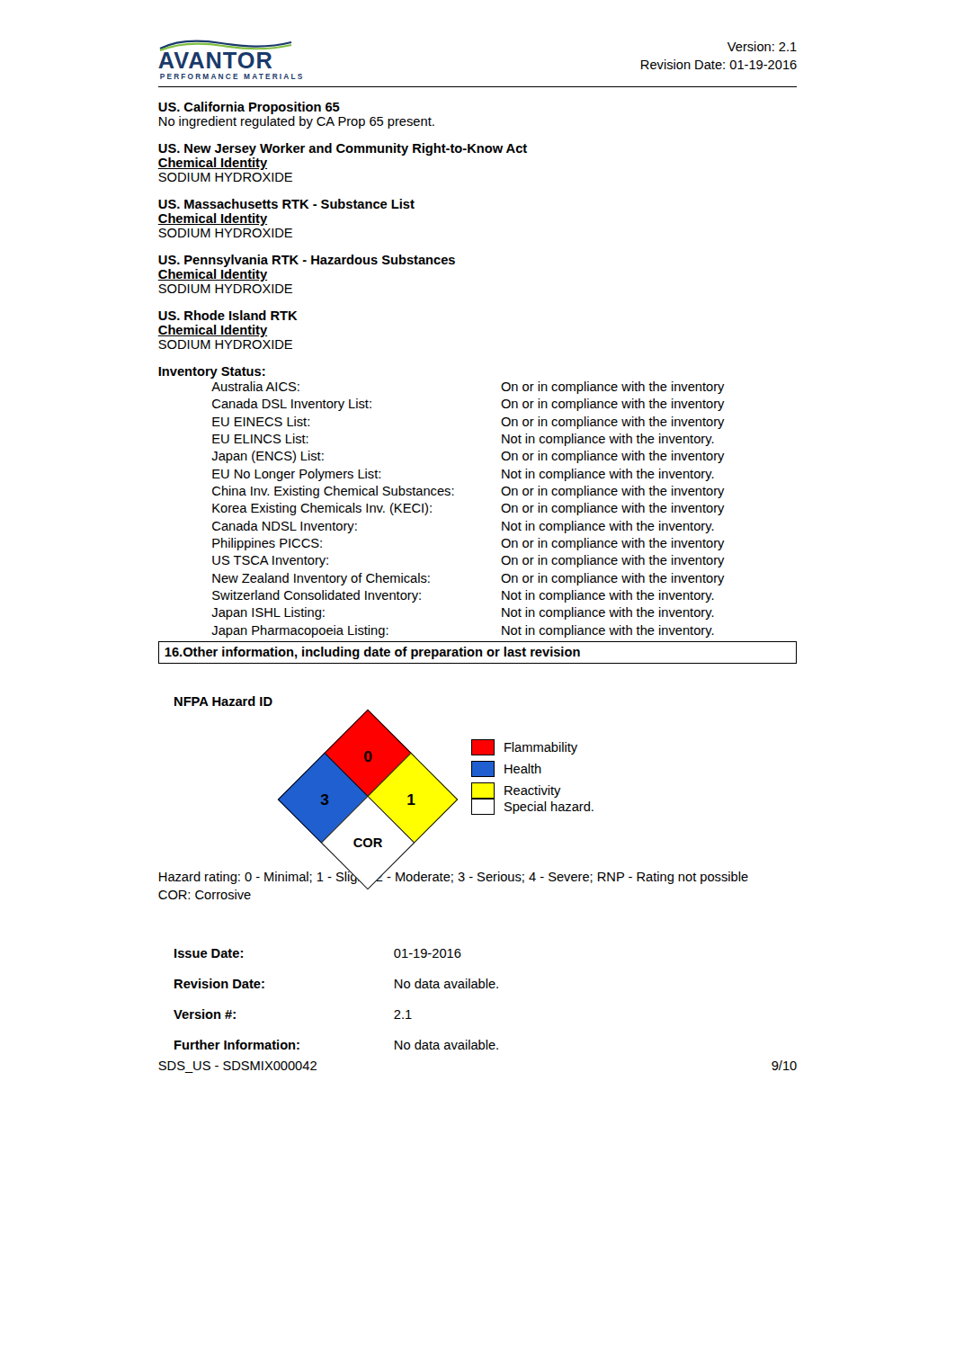AVANTOR
PERFORMANCE MATERIALS
Version: 2.1
Revision Date: 01-19-2016
US. California Proposition 65
No ingredient regulated by CA Prop 65 present.
US. New Jersey Worker and Community Right-to-Know Act
Chemical Identity
SODIUM HYDROXIDE
US. Massachusetts RTK - Substance List
Chemical Identity
SODIUM HYDROXIDE
US. Pennsylvania RTK - Hazardous Substances
Chemical Identity
SODIUM HYDROXIDE
US. Rhode Island RTK
Chemical Identity
SODIUM HYDROXIDE
Inventory Status:
| Australia AICS: | On or in compliance with the inventory |
| Canada DSL Inventory List: | On or in compliance with the inventory |
| EU EINECS List: | On or in compliance with the inventory |
| EU ELINCS List: | Not in compliance with the inventory. |
| Japan (ENCS) List: | On or in compliance with the inventory |
| EU No Longer Polymers List: | Not in compliance with the inventory. |
| China Inv. Existing Chemical Substances: | On or in compliance with the inventory |
| Korea Existing Chemicals Inv. (KECI): | On or in compliance with the inventory |
| Canada NDSL Inventory: | Not in compliance with the inventory. |
| Philippines PICCS: | On or in compliance with the inventory |
| US TSCA Inventory: | On or in compliance with the inventory |
| New Zealand Inventory of Chemicals: | On or in compliance with the inventory |
| Switzerland Consolidated Inventory: | Not in compliance with the inventory. |
| Japan ISHL Listing: | Not in compliance with the inventory. |
| Japan Pharmacopoeia Listing: | Not in compliance with the inventory. |
16.Other information, including date of preparation or last revision
NFPA Hazard ID
0
3
1
COR
Flammability
Health
Reactivity
Special hazard.
Hazard rating: 0 - Minimal; 1 - Slight; 2 - Moderate; 3 - Serious; 4 - Severe; RNP - Rating not possible
COR: Corrosive
| Issue Date: | 01-19-2016 |
| Revision Date: | No data available. |
| Version #: | 2.1 |
| Further Information: | No data available. |
SDS_US - SDSMIX000042
9/10